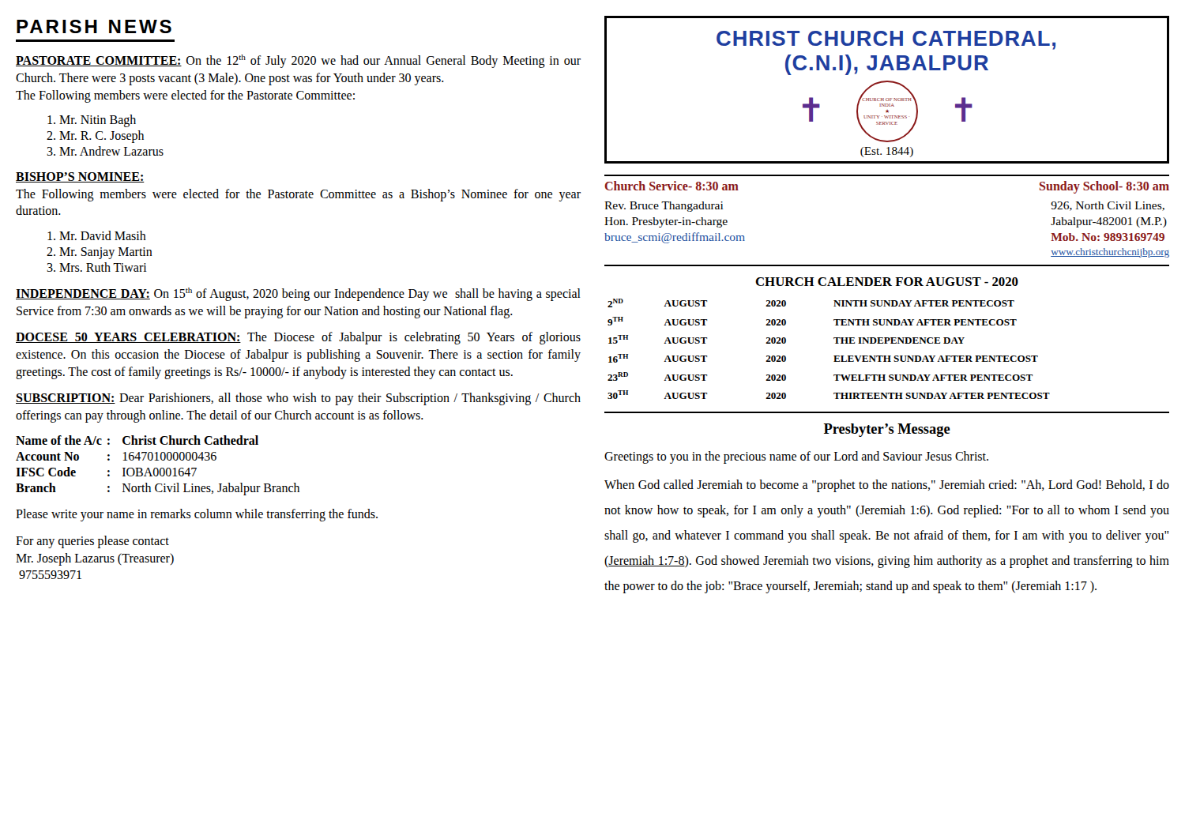PARISH NEWS
PASTORATE COMMITTEE: On the 12th of July 2020 we had our Annual General Body Meeting in our Church. There were 3 posts vacant (3 Male). One post was for Youth under 30 years.
The Following members were elected for the Pastorate Committee:
Mr. Nitin Bagh
Mr. R. C. Joseph
Mr. Andrew Lazarus
BISHOP’S NOMINEE:
The Following members were elected for the Pastorate Committee as a Bishop’s Nominee for one year duration.
Mr. David Masih
Mr. Sanjay Martin
Mrs. Ruth Tiwari
INDEPENDENCE DAY: On 15th of August, 2020 being our Independence Day we shall be having a special Service from 7:30 am onwards as we will be praying for our Nation and hosting our National flag.
DOCESE 50 YEARS CELEBRATION: The Diocese of Jabalpur is celebrating 50 Years of glorious existence. On this occasion the Diocese of Jabalpur is publishing a Souvenir. There is a section for family greetings. The cost of family greetings is Rs/- 10000/- if anybody is interested they can contact us.
SUBSCRIPTION: Dear Parishioners, all those who wish to pay their Subscription / Thanksgiving / Church offerings can pay through online. The detail of our Church account is as follows.
| Name of the A/c | : | Christ Church Cathedral |
| Account No | : | 164701000000436 |
| IFSC Code | : | IOBA0001647 |
| Branch | : | North Civil Lines, Jabalpur Branch |
Please write your name in remarks column while transferring the funds.
For any queries please contact
Mr. Joseph Lazarus (Treasurer)
9755593971
CHRIST CHURCH CATHEDRAL,
(C.N.I), JABALPUR
✝
CHURCH OF NORTH INDIA
★
UNITY · WITNESS · SERVICE
✝
(Est. 1844)
Church Service- 8:30 am Sunday School- 8:30 am
Rev. Bruce Thangadurai
Hon. Presbyter-in-charge
bruce_scmi@rediffmail.com
926, North Civil Lines,
Jabalpur-482001 (M.P.)
Mob. No: 9893169749
www.christchurchcnijbp.org
CHURCH CALENDER FOR AUGUST - 2020
| 2 ND | AUGUST | 2020 | NINTH SUNDAY AFTER PENTECOST |
| 9 TH | AUGUST | 2020 | TENTH SUNDAY AFTER PENTECOST |
| 15 TH | AUGUST | 2020 | THE INDEPENDENCE DAY |
| 16 TH | AUGUST | 2020 | ELEVENTH SUNDAY AFTER PENTECOST |
| 23 RD | AUGUST | 2020 | TWELFTH SUNDAY AFTER PENTECOST |
| 30 TH | AUGUST | 2020 | THIRTEENTH SUNDAY AFTER PENTECOST |
Presbyter’s Message
Greetings to you in the precious name of our Lord and Saviour Jesus Christ.
When God called Jeremiah to become a "prophet to the nations," Jeremiah cried: "Ah, Lord God! Behold, I do not know how to speak, for I am only a youth" (Jeremiah 1:6). God replied: "For to all to whom I send you shall go, and whatever I command you shall speak. Be not afraid of them, for I am with you to deliver you" (Jeremiah 1:7-8). God showed Jeremiah two visions, giving him authority as a prophet and transferring to him the power to do the job: "Brace yourself, Jeremiah; stand up and speak to them" (Jeremiah 1:17 ).